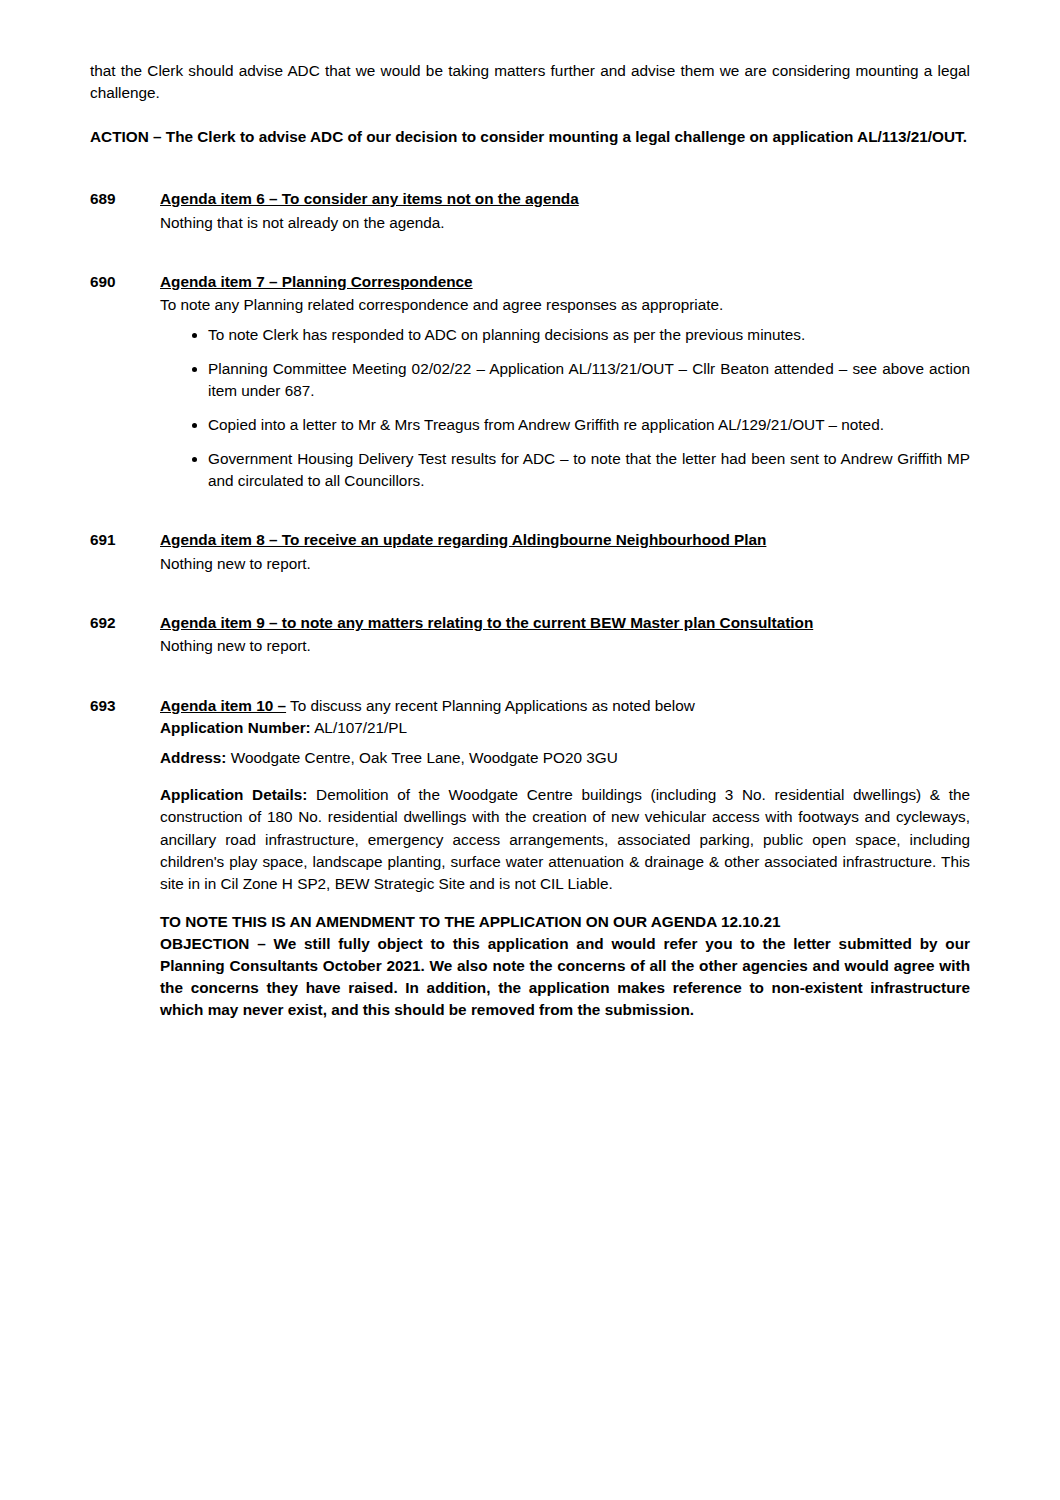that the Clerk should advise ADC that we would be taking matters further and advise them we are considering mounting a legal challenge.
ACTION – The Clerk to advise ADC of our decision to consider mounting a legal challenge on application AL/113/21/OUT.
689
Agenda item 6 – To consider any items not on the agenda
Nothing that is not already on the agenda.
690
Agenda item 7 – Planning Correspondence
To note any Planning related correspondence and agree responses as appropriate.
To note Clerk has responded to ADC on planning decisions as per the previous minutes.
Planning Committee Meeting 02/02/22 – Application AL/113/21/OUT – Cllr Beaton attended – see above action item under 687.
Copied into a letter to Mr & Mrs Treagus from Andrew Griffith re application AL/129/21/OUT – noted.
Government Housing Delivery Test results for ADC – to note that the letter had been sent to Andrew Griffith MP and circulated to all Councillors.
691
Agenda item 8 – To receive an update regarding Aldingbourne Neighbourhood Plan
Nothing new to report.
692
Agenda item 9 – to note any matters relating to the current BEW Master plan Consultation
Nothing new to report.
693
Agenda item 10 – To discuss any recent Planning Applications as noted below
Application Number: AL/107/21/PL
Address: Woodgate Centre, Oak Tree Lane, Woodgate PO20 3GU
Application Details: Demolition of the Woodgate Centre buildings (including 3 No. residential dwellings) & the construction of 180 No. residential dwellings with the creation of new vehicular access with footways and cycleways, ancillary road infrastructure, emergency access arrangements, associated parking, public open space, including children's play space, landscape planting, surface water attenuation & drainage & other associated infrastructure. This site in in Cil Zone H SP2, BEW Strategic Site and is not CIL Liable.
TO NOTE THIS IS AN AMENDMENT TO THE APPLICATION ON OUR AGENDA 12.10.21
OBJECTION – We still fully object to this application and would refer you to the letter submitted by our Planning Consultants October 2021. We also note the concerns of all the other agencies and would agree with the concerns they have raised. In addition, the application makes reference to non-existent infrastructure which may never exist, and this should be removed from the submission.